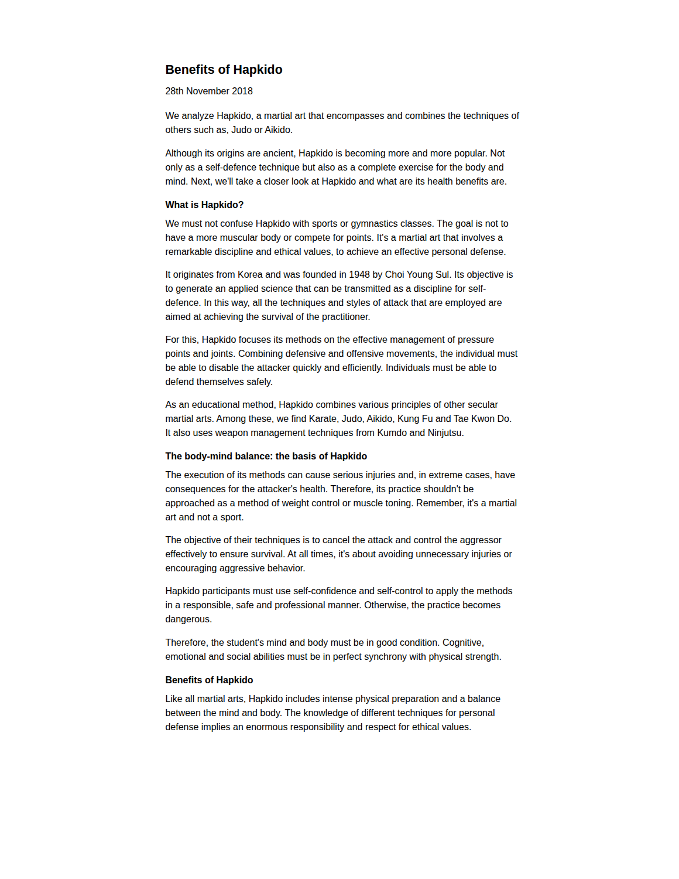Benefits of Hapkido
28th November 2018
We analyze Hapkido, a martial art that encompasses and combines the techniques of others such as, Judo or Aikido.
Although its origins are ancient, Hapkido is becoming more and more popular. Not only as a self-defence technique but also as a complete exercise for the body and mind. Next, we'll take a closer look at Hapkido and what are its health benefits are.
What is Hapkido?
We must not confuse Hapkido with sports or gymnastics classes. The goal is not to have a more muscular body or compete for points. It's a martial art that involves a remarkable discipline and ethical values, to achieve an effective personal defense.
It originates from Korea and was founded in 1948 by Choi Young Sul. Its objective is to generate an applied science that can be transmitted as a discipline for self-defence. In this way, all the techniques and styles of attack that are employed are aimed at achieving the survival of the practitioner.
For this, Hapkido focuses its methods on the effective management of pressure points and joints. Combining defensive and offensive movements, the individual must be able to disable the attacker quickly and efficiently. Individuals must be able to defend themselves safely.
As an educational method, Hapkido combines various principles of other secular martial arts. Among these, we find Karate, Judo, Aikido, Kung Fu and Tae Kwon Do. It also uses weapon management techniques from Kumdo and Ninjutsu.
The body-mind balance: the basis of Hapkido
The execution of its methods can cause serious injuries and, in extreme cases, have consequences for the attacker's health. Therefore, its practice shouldn't be approached as a method of weight control or muscle toning. Remember, it's a martial art and not a sport.
The objective of their techniques is to cancel the attack and control the aggressor effectively to ensure survival. At all times, it's about avoiding unnecessary injuries or encouraging aggressive behavior.
Hapkido participants must use self-confidence and self-control to apply the methods in a responsible, safe and professional manner. Otherwise, the practice becomes dangerous.
Therefore, the student's mind and body must be in good condition. Cognitive, emotional and social abilities must be in perfect synchrony with physical strength.
Benefits of Hapkido
Like all martial arts, Hapkido includes intense physical preparation and a balance between the mind and body. The knowledge of different techniques for personal defense implies an enormous responsibility and respect for ethical values.